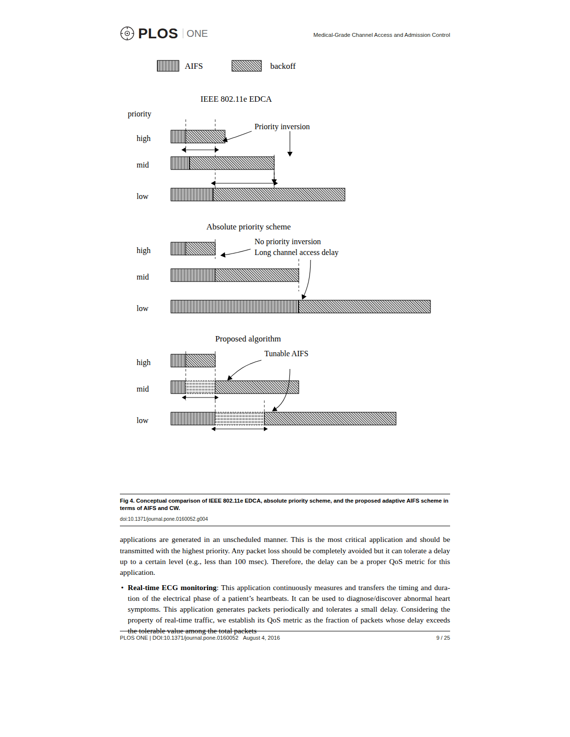PLOS ONE
Medical-Grade Channel Access and Admission Control
AIFS backoff IEEE 802.11e EDCA priority high Priority inversion mid low Absolute priority scheme high No priority inversion Long channel access delay mid low Proposed algorithm high Tunable AIFS mid low
Fig 4. Conceptual comparison of IEEE 802.11e EDCA, absolute priority scheme, and the proposed adaptive AIFS scheme in terms of AIFS and CW.
doi:10.1371/journal.pone.0160052.g004
applications are generated in an unscheduled manner. This is the most critical application and should be transmitted with the highest priority. Any packet loss should be completely avoided but it can tolerate a delay up to a certain level (e.g., less than 100 msec). Therefore, the delay can be a proper QoS metric for this application.
Real-time ECG monitoring: This application continuously measures and transfers the timing and duration of the electrical phase of a patient’s heartbeats. It can be used to diagnose/discover abnormal heart symptoms. This application generates packets periodically and tolerates a small delay. Considering the property of real-time traffic, we establish its QoS metric as the fraction of packets whose delay exceeds the tolerable value among the total packets
PLOS ONE | DOI:10.1371/journal.pone.0160052 August 4, 2016
9 / 25